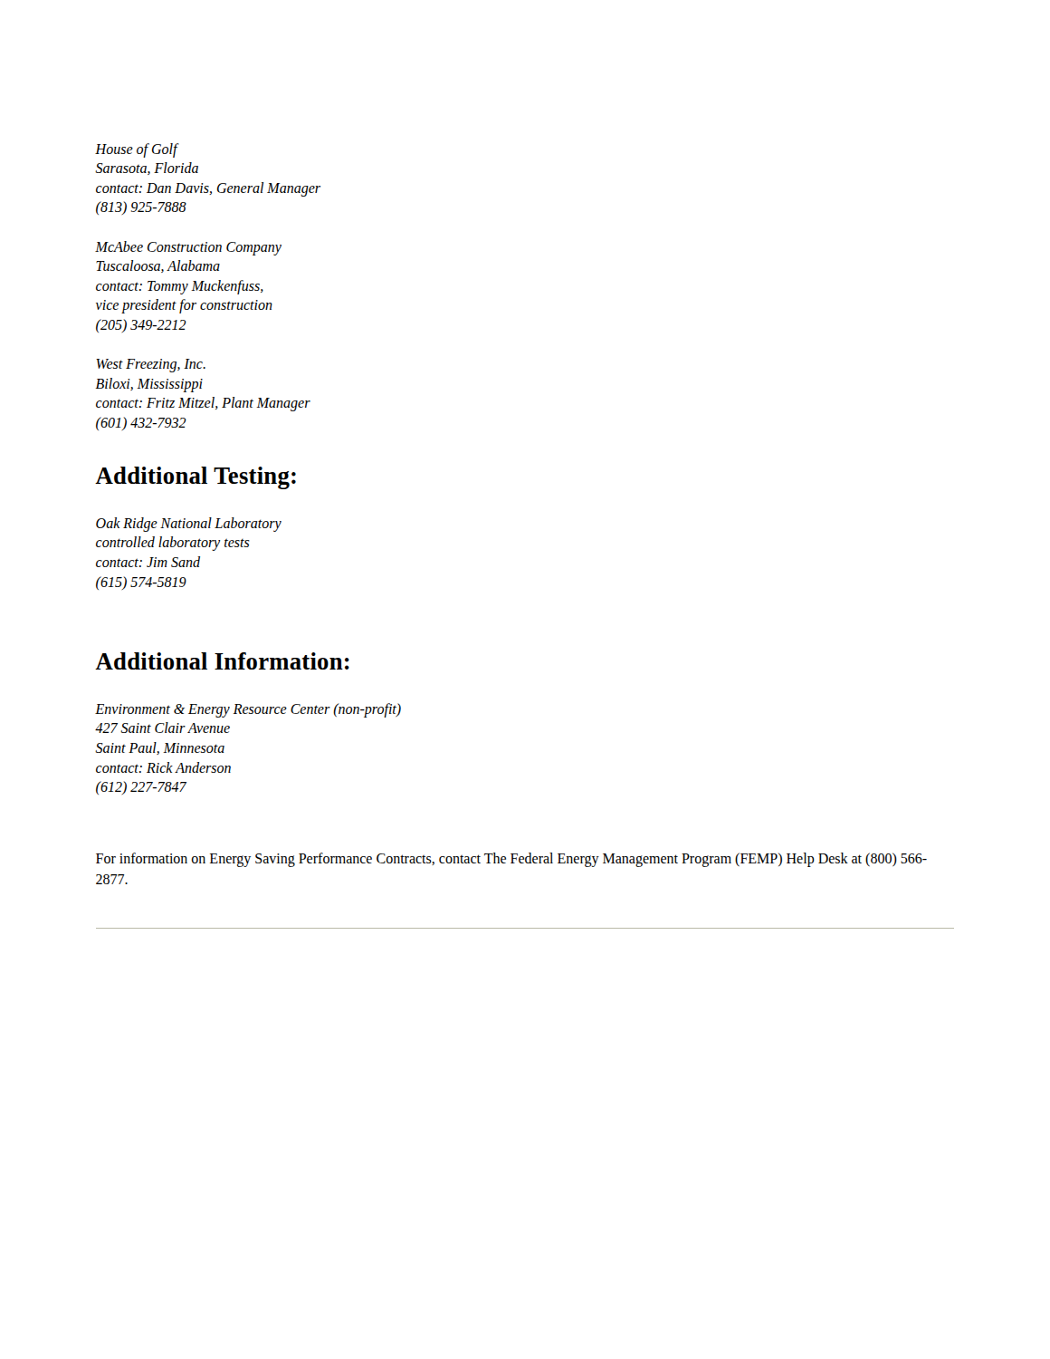House of Golf
Sarasota, Florida
contact: Dan Davis, General Manager
(813) 925-7888
McAbee Construction Company
Tuscaloosa, Alabama
contact: Tommy Muckenfuss,
vice president for construction
(205) 349-2212
West Freezing, Inc.
Biloxi, Mississippi
contact: Fritz Mitzel, Plant Manager
(601) 432-7932
Additional Testing:
Oak Ridge National Laboratory
controlled laboratory tests
contact: Jim Sand
(615) 574-5819
Additional Information:
Environment & Energy Resource Center (non-profit)
427 Saint Clair Avenue
Saint Paul, Minnesota
contact: Rick Anderson
(612) 227-7847
For information on Energy Saving Performance Contracts, contact The Federal Energy Management Program (FEMP) Help Desk at (800) 566-2877.